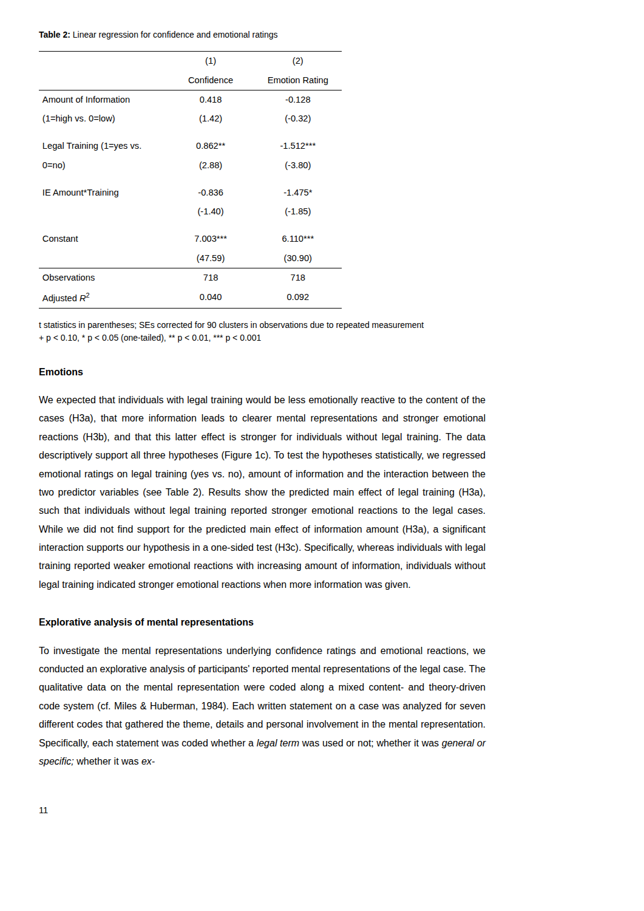Table 2: Linear regression for confidence and emotional ratings
| | (1) | (2) |
| | Confidence | Emotion Rating |
| Amount of Information | 0.418 | -0.128 |
| (1=high vs. 0=low) | (1.42) | (-0.32) |
| Legal Training (1=yes vs. | 0.862** | -1.512*** |
| 0=no) | (2.88) | (-3.80) |
| IE Amount*Training | -0.836 | -1.475* |
| | (-1.40) | (-1.85) |
| Constant | 7.003*** | 6.110*** |
| | (47.59) | (30.90) |
| Observations | 718 | 718 |
| Adjusted R 2 | 0.040 | 0.092 |
t statistics in parentheses; SEs corrected for 90 clusters in observations due to repeated measurement
+ p < 0.10, * p < 0.05 (one-tailed), ** p < 0.01, *** p < 0.001
Emotions
We expected that individuals with legal training would be less emotionally reactive to the content of the cases (H3a), that more information leads to clearer mental representations and stronger emotional reactions (H3b), and that this latter effect is stronger for individuals without legal training. The data descriptively support all three hypotheses (Figure 1c). To test the hypotheses statistically, we regressed emotional ratings on legal training (yes vs. no), amount of information and the interaction between the two predictor variables (see Table 2). Results show the predicted main effect of legal training (H3a), such that individuals without legal training reported stronger emotional reactions to the legal cases. While we did not find support for the predicted main effect of information amount (H3a), a significant interaction supports our hypothesis in a one-sided test (H3c). Specifically, whereas individuals with legal training reported weaker emotional reactions with increasing amount of information, individuals without legal training indicated stronger emotional reactions when more information was given.
Explorative analysis of mental representations
To investigate the mental representations underlying confidence ratings and emotional reactions, we conducted an explorative analysis of participants' reported mental representations of the legal case. The qualitative data on the mental representation were coded along a mixed content- and theory-driven code system (cf. Miles & Huberman, 1984). Each written statement on a case was analyzed for seven different codes that gathered the theme, details and personal involvement in the mental representation. Specifically, each statement was coded whether a legal term was used or not; whether it was general or specific; whether it was ex-
11